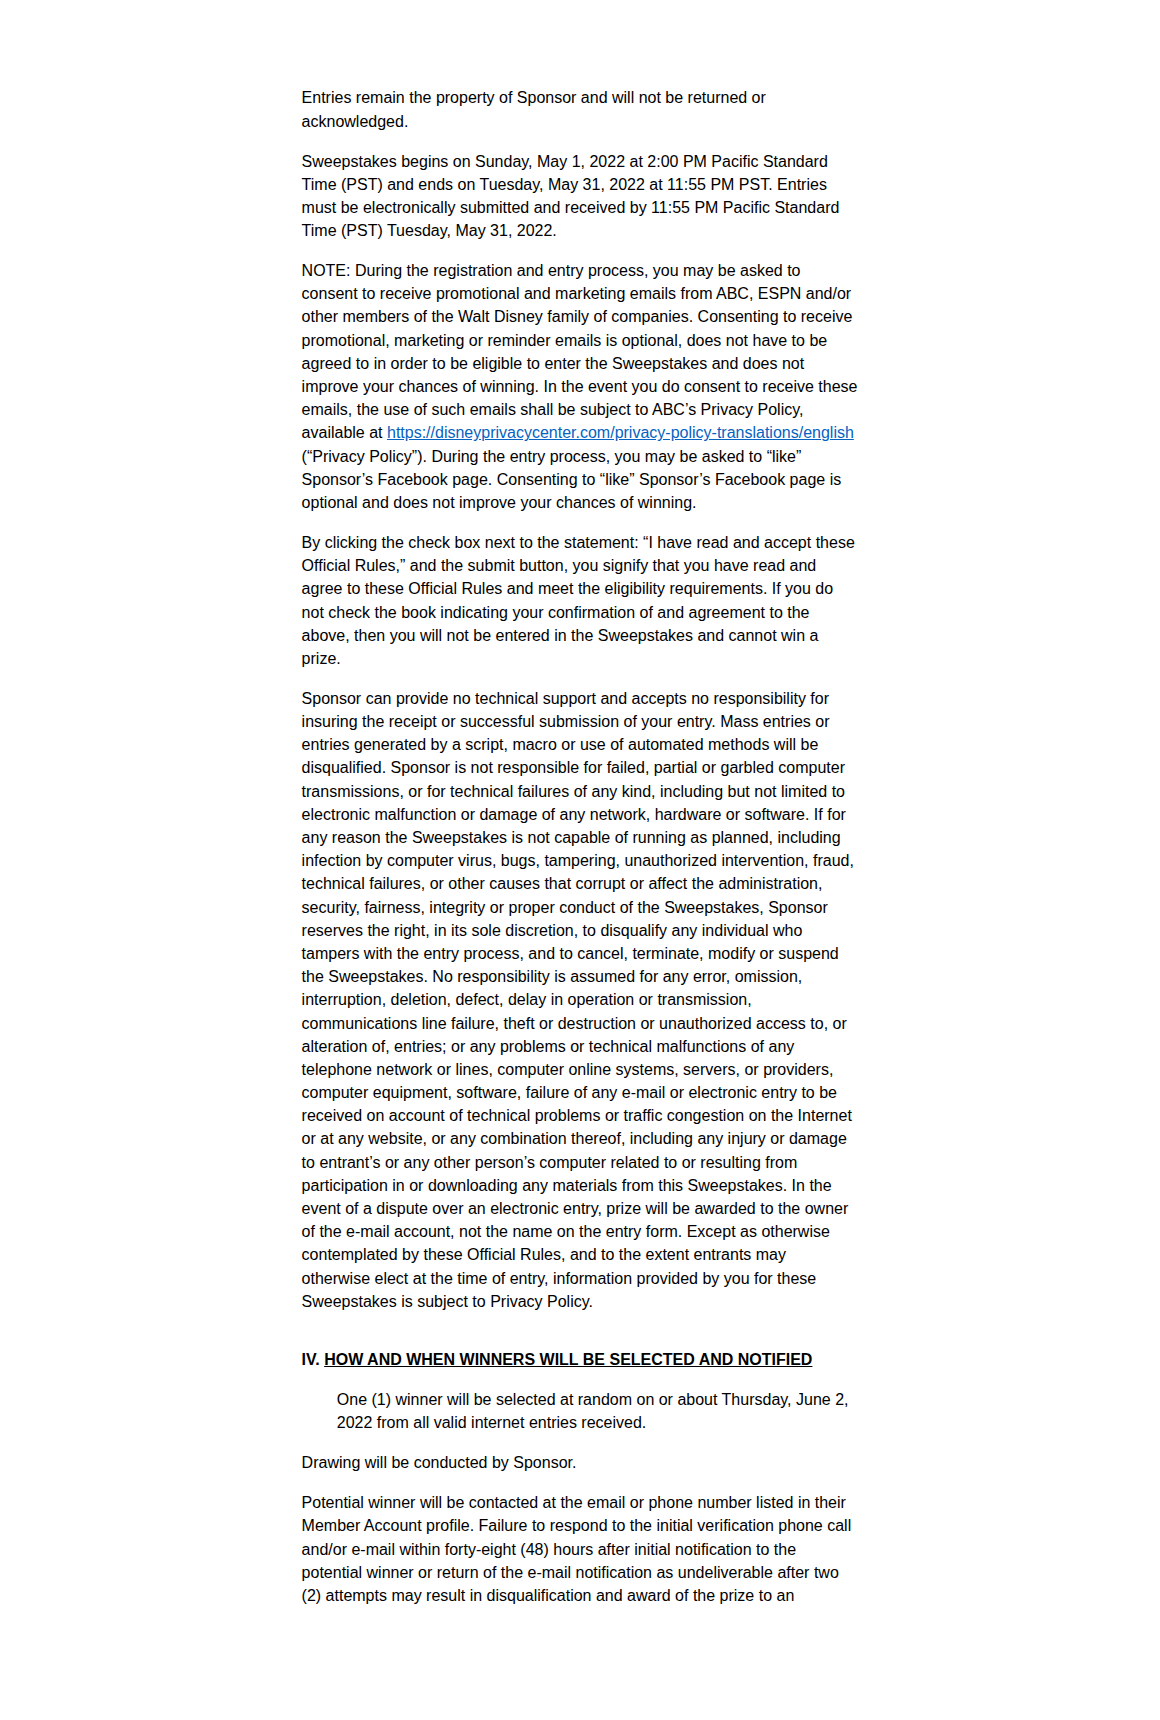Entries remain the property of Sponsor and will not be returned or acknowledged.
Sweepstakes begins on Sunday, May 1, 2022 at 2:00 PM Pacific Standard Time (PST) and ends on Tuesday, May 31, 2022 at 11:55 PM PST. Entries must be electronically submitted and received by 11:55 PM Pacific Standard Time (PST) Tuesday, May 31, 2022.
NOTE: During the registration and entry process, you may be asked to consent to receive promotional and marketing emails from ABC, ESPN and/or other members of the Walt Disney family of companies. Consenting to receive promotional, marketing or reminder emails is optional, does not have to be agreed to in order to be eligible to enter the Sweepstakes and does not improve your chances of winning. In the event you do consent to receive these emails, the use of such emails shall be subject to ABC’s Privacy Policy, available at https://disneyprivacycenter.com/privacy-policy-translations/english (“Privacy Policy”). During the entry process, you may be asked to “like” Sponsor’s Facebook page. Consenting to “like” Sponsor’s Facebook page is optional and does not improve your chances of winning.
By clicking the check box next to the statement: “I have read and accept these Official Rules,” and the submit button, you signify that you have read and agree to these Official Rules and meet the eligibility requirements. If you do not check the book indicating your confirmation of and agreement to the above, then you will not be entered in the Sweepstakes and cannot win a prize.
Sponsor can provide no technical support and accepts no responsibility for insuring the receipt or successful submission of your entry. Mass entries or entries generated by a script, macro or use of automated methods will be disqualified. Sponsor is not responsible for failed, partial or garbled computer transmissions, or for technical failures of any kind, including but not limited to electronic malfunction or damage of any network, hardware or software. If for any reason the Sweepstakes is not capable of running as planned, including infection by computer virus, bugs, tampering, unauthorized intervention, fraud, technical failures, or other causes that corrupt or affect the administration, security, fairness, integrity or proper conduct of the Sweepstakes, Sponsor reserves the right, in its sole discretion, to disqualify any individual who tampers with the entry process, and to cancel, terminate, modify or suspend the Sweepstakes. No responsibility is assumed for any error, omission, interruption, deletion, defect, delay in operation or transmission, communications line failure, theft or destruction or unauthorized access to, or alteration of, entries; or any problems or technical malfunctions of any telephone network or lines, computer online systems, servers, or providers, computer equipment, software, failure of any e-mail or electronic entry to be received on account of technical problems or traffic congestion on the Internet or at any website, or any combination thereof, including any injury or damage to entrant’s or any other person’s computer related to or resulting from participation in or downloading any materials from this Sweepstakes. In the event of a dispute over an electronic entry, prize will be awarded to the owner of the e-mail account, not the name on the entry form. Except as otherwise contemplated by these Official Rules, and to the extent entrants may otherwise elect at the time of entry, information provided by you for these Sweepstakes is subject to Privacy Policy.
IV. HOW AND WHEN WINNERS WILL BE SELECTED AND NOTIFIED
One (1) winner will be selected at random on or about Thursday, June 2, 2022 from all valid internet entries received.
Drawing will be conducted by Sponsor.
Potential winner will be contacted at the email or phone number listed in their Member Account profile. Failure to respond to the initial verification phone call and/or e-mail within forty-eight (48) hours after initial notification to the potential winner or return of the e-mail notification as undeliverable after two (2) attempts may result in disqualification and award of the prize to an